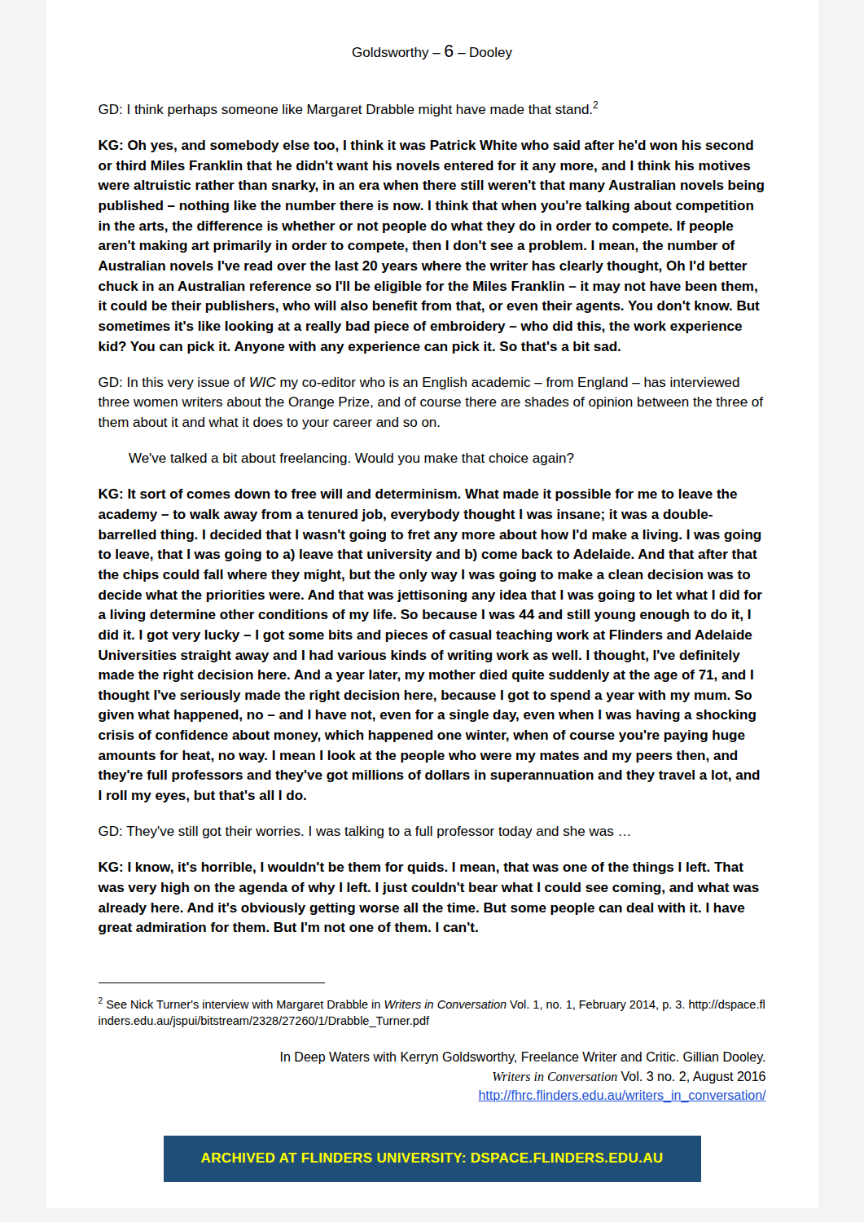Goldsworthy – 6 – Dooley
GD: I think perhaps someone like Margaret Drabble might have made that stand.2
KG: Oh yes, and somebody else too, I think it was Patrick White who said after he'd won his second or third Miles Franklin that he didn't want his novels entered for it any more, and I think his motives were altruistic rather than snarky, in an era when there still weren't that many Australian novels being published – nothing like the number there is now. I think that when you're talking about competition in the arts, the difference is whether or not people do what they do in order to compete. If people aren't making art primarily in order to compete, then I don't see a problem. I mean, the number of Australian novels I've read over the last 20 years where the writer has clearly thought, Oh I'd better chuck in an Australian reference so I'll be eligible for the Miles Franklin – it may not have been them, it could be their publishers, who will also benefit from that, or even their agents. You don't know. But sometimes it's like looking at a really bad piece of embroidery – who did this, the work experience kid? You can pick it. Anyone with any experience can pick it. So that's a bit sad.
GD: In this very issue of WIC my co-editor who is an English academic – from England – has interviewed three women writers about the Orange Prize, and of course there are shades of opinion between the three of them about it and what it does to your career and so on.
We've talked a bit about freelancing. Would you make that choice again?
KG: It sort of comes down to free will and determinism. What made it possible for me to leave the academy – to walk away from a tenured job, everybody thought I was insane; it was a double-barrelled thing. I decided that I wasn't going to fret any more about how I'd make a living. I was going to leave, that I was going to a) leave that university and b) come back to Adelaide. And that after that the chips could fall where they might, but the only way I was going to make a clean decision was to decide what the priorities were. And that was jettisoning any idea that I was going to let what I did for a living determine other conditions of my life. So because I was 44 and still young enough to do it, I did it. I got very lucky – I got some bits and pieces of casual teaching work at Flinders and Adelaide Universities straight away and I had various kinds of writing work as well. I thought, I've definitely made the right decision here. And a year later, my mother died quite suddenly at the age of 71, and I thought I've seriously made the right decision here, because I got to spend a year with my mum. So given what happened, no – and I have not, even for a single day, even when I was having a shocking crisis of confidence about money, which happened one winter, when of course you're paying huge amounts for heat, no way. I mean I look at the people who were my mates and my peers then, and they're full professors and they've got millions of dollars in superannuation and they travel a lot, and I roll my eyes, but that's all I do.
GD: They've still got their worries. I was talking to a full professor today and she was …
KG: I know, it's horrible, I wouldn't be them for quids. I mean, that was one of the things I left. That was very high on the agenda of why I left. I just couldn't bear what I could see coming, and what was already here. And it's obviously getting worse all the time. But some people can deal with it. I have great admiration for them. But I'm not one of them. I can't.
2 See Nick Turner's interview with Margaret Drabble in Writers in Conversation Vol. 1, no. 1, February 2014, p. 3. http://dspace.flinders.edu.au/jspui/bitstream/2328/27260/1/Drabble_Turner.pdf
In Deep Waters with Kerryn Goldsworthy, Freelance Writer and Critic. Gillian Dooley.
Writers in Conversation Vol. 3 no. 2, August 2016
http://fhrc.flinders.edu.au/writers_in_conversation/
ARCHIVED AT FLINDERS UNIVERSITY: DSPACE.FLINDERS.EDU.AU